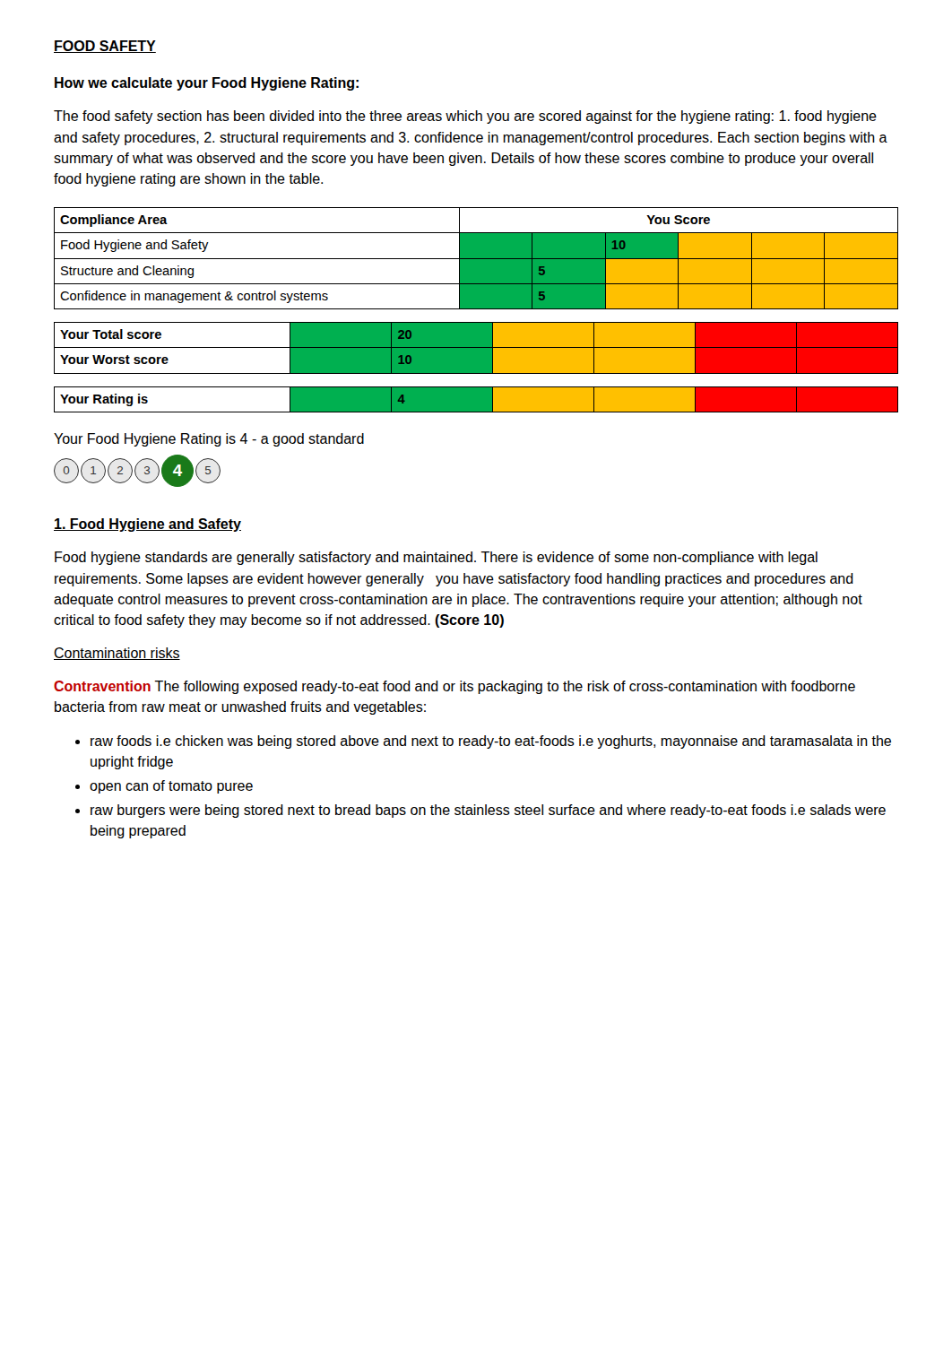FOOD SAFETY
How we calculate your Food Hygiene Rating:
The food safety section has been divided into the three areas which you are scored against for the hygiene rating: 1. food hygiene and safety procedures, 2. structural requirements and 3. confidence in management/control procedures. Each section begins with a summary of what was observed and the score you have been given. Details of how these scores combine to produce your overall food hygiene rating are shown in the table.
| Compliance Area | You Score |
| --- | --- |
| Food Hygiene and Safety | 0 | 5 | 10 | 15 | 20 | 25 |
| Structure and Cleaning | 0 | 5 | 10 | 15 | 20 | 25 |
| Confidence in management & control systems | 0 | 5 | 10 | 15 | 20 | 30 |
| Your Total score | 0 - 15 | 20 | 25 - 30 | 35 - 40 | 45 - 50 | > 50 |
| Your Worst score | 5 | 10 | 10 | 15 | 20 | - |
| Your Rating is | 5 | 4 | 3 | 2 | 1 | 0 |
Your Food Hygiene Rating is 4 - a good standard
012345
1. Food Hygiene and Safety
Food hygiene standards are generally satisfactory and maintained. There is evidence of some non-compliance with legal requirements. Some lapses are evident however generally you have satisfactory food handling practices and procedures and adequate control measures to prevent cross-contamination are in place. The contraventions require your attention; although not critical to food safety they may become so if not addressed. (Score 10)
Contamination risks
Contravention The following exposed ready-to-eat food and or its packaging to the risk of cross-contamination with foodborne bacteria from raw meat or unwashed fruits and vegetables:
raw foods i.e chicken was being stored above and next to ready-to eat-foods i.e yoghurts, mayonnaise and taramasalata in the upright fridge
open can of tomato puree
raw burgers were being stored next to bread baps on the stainless steel surface and where ready-to-eat foods i.e salads were being prepared